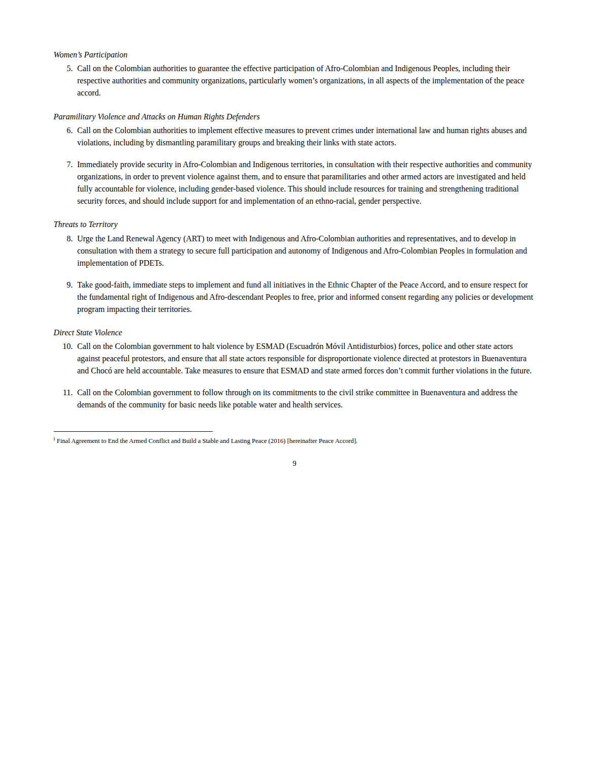Women’s Participation
Call on the Colombian authorities to guarantee the effective participation of Afro-Colombian and Indigenous Peoples, including their respective authorities and community organizations, particularly women’s organizations, in all aspects of the implementation of the peace accord.
Paramilitary Violence and Attacks on Human Rights Defenders
Call on the Colombian authorities to implement effective measures to prevent crimes under international law and human rights abuses and violations, including by dismantling paramilitary groups and breaking their links with state actors.
Immediately provide security in Afro-Colombian and Indigenous territories, in consultation with their respective authorities and community organizations, in order to prevent violence against them, and to ensure that paramilitaries and other armed actors are investigated and held fully accountable for violence, including gender-based violence. This should include resources for training and strengthening traditional security forces, and should include support for and implementation of an ethno-racial, gender perspective.
Threats to Territory
Urge the Land Renewal Agency (ART) to meet with Indigenous and Afro-Colombian authorities and representatives, and to develop in consultation with them a strategy to secure full participation and autonomy of Indigenous and Afro-Colombian Peoples in formulation and implementation of PDETs.
Take good-faith, immediate steps to implement and fund all initiatives in the Ethnic Chapter of the Peace Accord, and to ensure respect for the fundamental right of Indigenous and Afro-descendant Peoples to free, prior and informed consent regarding any policies or development program impacting their territories.
Direct State Violence
Call on the Colombian government to halt violence by ESMAD (Escuadrón Móvil Antidisturbios) forces, police and other state actors against peaceful protestors, and ensure that all state actors responsible for disproportionate violence directed at protestors in Buenaventura and Chocó are held accountable. Take measures to ensure that ESMAD and state armed forces don’t commit further violations in the future.
Call on the Colombian government to follow through on its commitments to the civil strike committee in Buenaventura and address the demands of the community for basic needs like potable water and health services.
i Final Agreement to End the Armed Conflict and Build a Stable and Lasting Peace (2016) [hereinafter Peace Accord].
9